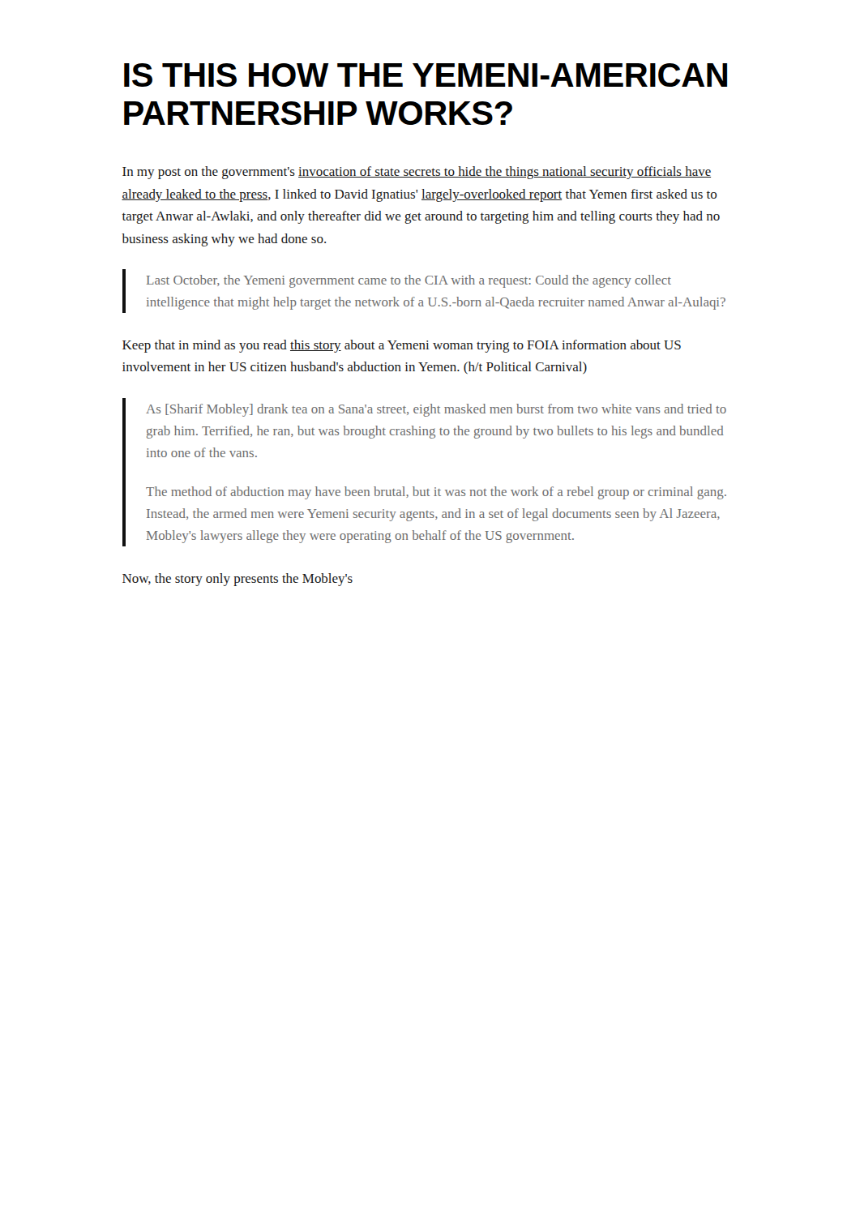IS THIS HOW THE YEMENI-AMERICAN PARTNERSHIP WORKS?
In my post on the government's invocation of state secrets to hide the things national security officials have already leaked to the press, I linked to David Ignatius' largely-overlooked report that Yemen first asked us to target Anwar al-Awlaki, and only thereafter did we get around to targeting him and telling courts they had no business asking why we had done so.
Last October, the Yemeni government came to the CIA with a request: Could the agency collect intelligence that might help target the network of a U.S.-born al-Qaeda recruiter named Anwar al-Aulaqi?
Keep that in mind as you read this story about a Yemeni woman trying to FOIA information about US involvement in her US citizen husband's abduction in Yemen. (h/t Political Carnival)
As [Sharif Mobley] drank tea on a Sana'a street, eight masked men burst from two white vans and tried to grab him. Terrified, he ran, but was brought crashing to the ground by two bullets to his legs and bundled into one of the vans.
The method of abduction may have been brutal, but it was not the work of a rebel group or criminal gang. Instead, the armed men were Yemeni security agents, and in a set of legal documents seen by Al Jazeera, Mobley's lawyers allege they were operating on behalf of the US government.
Now, the story only presents the Mobley's